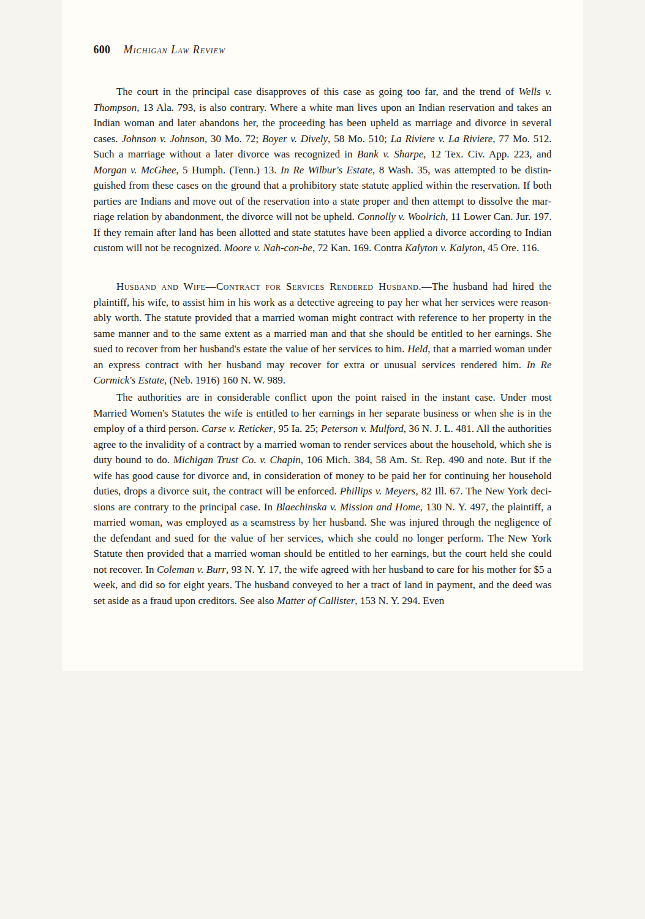600 Michigan Law Review
The court in the principal case disapproves of this case as going too far, and the trend of Wells v. Thompson, 13 Ala. 793, is also contrary. Where a white man lives upon an Indian reservation and takes an Indian woman and later abandons her, the proceeding has been upheld as marriage and divorce in several cases. Johnson v. Johnson, 30 Mo. 72; Boyer v. Dively, 58 Mo. 510; La Riviere v. La Riviere, 77 Mo. 512. Such a marriage without a later divorce was recognized in Bank v. Sharpe, 12 Tex. Civ. App. 223, and Morgan v. McGhee, 5 Humph. (Tenn.) 13. In Re Wilbur's Estate, 8 Wash. 35, was attempted to be distinguished from these cases on the ground that a prohibitory state statute applied within the reservation. If both parties are Indians and move out of the reservation into a state proper and then attempt to dissolve the marriage relation by abandonment, the divorce will not be upheld. Connolly v. Woolrich, 11 Lower Can. Jur. 197. If they remain after land has been allotted and state statutes have been applied a divorce according to Indian custom will not be recognized. Moore v. Nah-con-be, 72 Kan. 169. Contra Kalyton v. Kalyton, 45 Ore. 116.
Husband and Wife—Contract for Services Rendered Husband.—The husband had hired the plaintiff, his wife, to assist him in his work as a detective agreeing to pay her what her services were reasonably worth. The statute provided that a married woman might contract with reference to her property in the same manner and to the same extent as a married man and that she should be entitled to her earnings. She sued to recover from her husband's estate the value of her services to him. Held, that a married woman under an express contract with her husband may recover for extra or unusual services rendered him. In Re Cormick's Estate, (Neb. 1916) 160 N. W. 989.
The authorities are in considerable conflict upon the point raised in the instant case. Under most Married Women's Statutes the wife is entitled to her earnings in her separate business or when she is in the employ of a third person. Carse v. Reticker, 95 Ia. 25; Peterson v. Mulford, 36 N. J. L. 481. All the authorities agree to the invalidity of a contract by a married woman to render services about the household, which she is duty bound to do. Michigan Trust Co. v. Chapin, 106 Mich. 384, 58 Am. St. Rep. 490 and note. But if the wife has good cause for divorce and, in consideration of money to be paid her for continuing her household duties, drops a divorce suit, the contract will be enforced. Phillips v. Meyers, 82 Ill. 67. The New York decisions are contrary to the principal case. In Blaechinska v. Mission and Home, 130 N. Y. 497, the plaintiff, a married woman, was employed as a seamstress by her husband. She was injured through the negligence of the defendant and sued for the value of her services, which she could no longer perform. The New York Statute then provided that a married woman should be entitled to her earnings, but the court held she could not recover. In Coleman v. Burr, 93 N. Y. 17, the wife agreed with her husband to care for his mother for $5 a week, and did so for eight years. The husband conveyed to her a tract of land in payment, and the deed was set aside as a fraud upon creditors. See also Matter of Callister, 153 N. Y. 294. Even